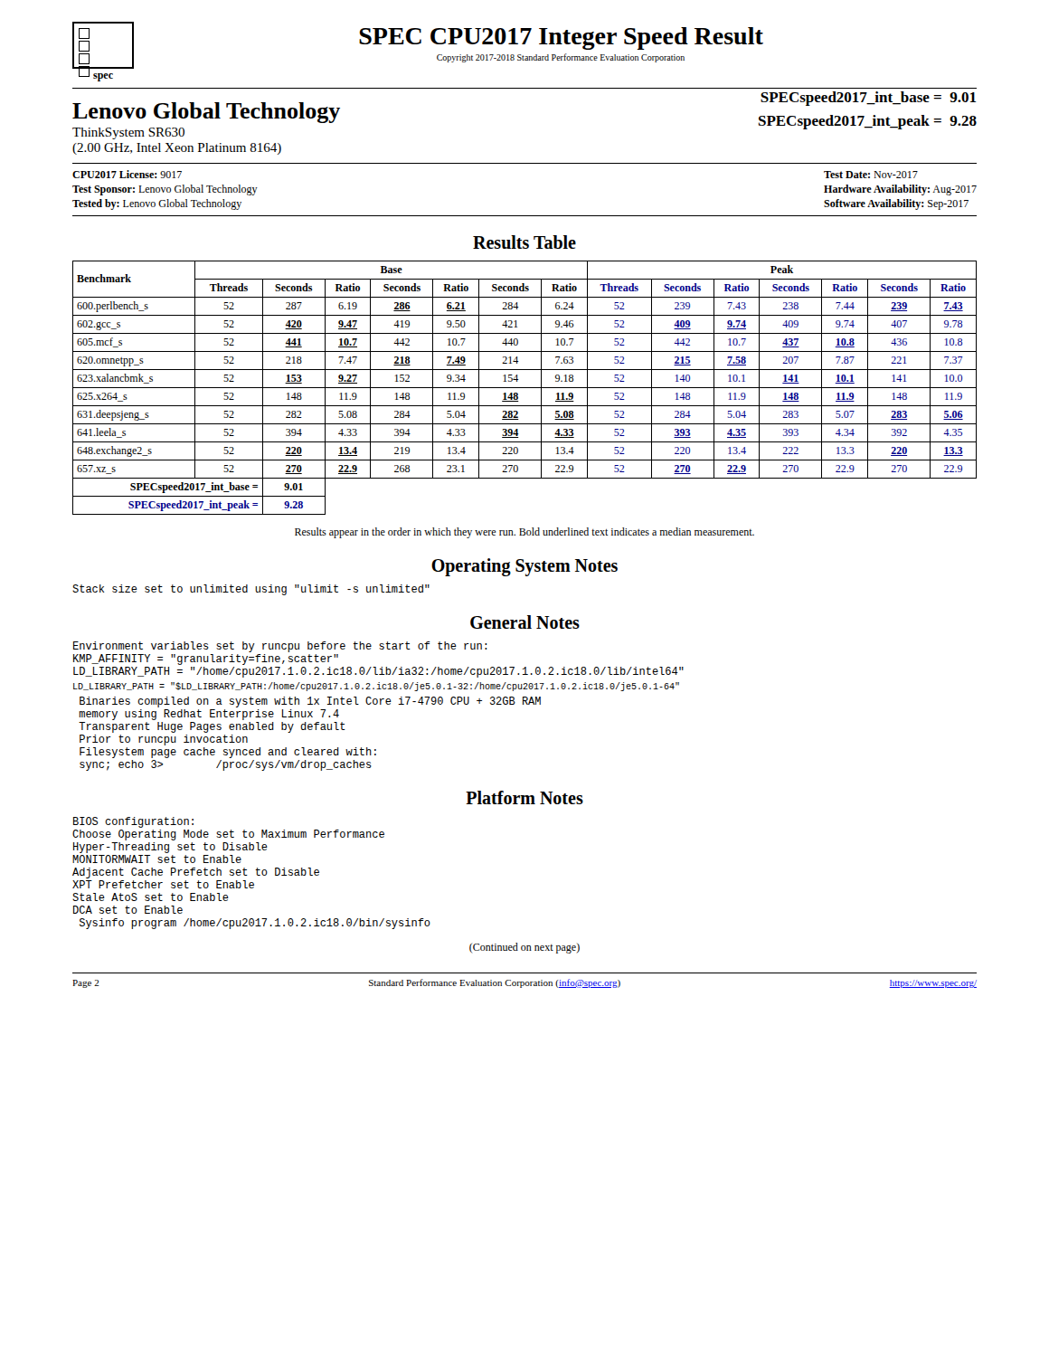spec
SPEC CPU2017 Integer Speed Result
Copyright 2017-2018 Standard Performance Evaluation Corporation
Lenovo Global Technology
ThinkSystem SR630
(2.00 GHz, Intel Xeon Platinum 8164)
SPECspeed2017_int_base = 9.01
SPECspeed2017_int_peak = 9.28
CPU2017 License: 9017
Test Sponsor: Lenovo Global Technology
Tested by: Lenovo Global Technology
Test Date: Nov-2017
Hardware Availability: Aug-2017
Software Availability: Sep-2017
Results Table
| Benchmark | Base | Peak |
| --- | --- | --- |
| Threads | Seconds | Ratio | Seconds | Ratio | Seconds | Ratio | Threads | Seconds | Ratio | Seconds | Ratio | Seconds | Ratio |
| 600.perlbench_s | 52 | 287 | 6.19 | 286 | 6.21 | 284 | 6.24 | 52 | 239 | 7.43 | 238 | 7.44 | 239 | 7.43 |
| 602.gcc_s | 52 | 420 | 9.47 | 419 | 9.50 | 421 | 9.46 | 52 | 409 | 9.74 | 409 | 9.74 | 407 | 9.78 |
| 605.mcf_s | 52 | 441 | 10.7 | 442 | 10.7 | 440 | 10.7 | 52 | 442 | 10.7 | 437 | 10.8 | 436 | 10.8 |
| 620.omnetpp_s | 52 | 218 | 7.47 | 218 | 7.49 | 214 | 7.63 | 52 | 215 | 7.58 | 207 | 7.87 | 221 | 7.37 |
| 623.xalancbmk_s | 52 | 153 | 9.27 | 152 | 9.34 | 154 | 9.18 | 52 | 140 | 10.1 | 141 | 10.1 | 141 | 10.0 |
| 625.x264_s | 52 | 148 | 11.9 | 148 | 11.9 | 148 | 11.9 | 52 | 148 | 11.9 | 148 | 11.9 | 148 | 11.9 |
| 631.deepsjeng_s | 52 | 282 | 5.08 | 284 | 5.04 | 282 | 5.08 | 52 | 284 | 5.04 | 283 | 5.07 | 283 | 5.06 |
| 641.leela_s | 52 | 394 | 4.33 | 394 | 4.33 | 394 | 4.33 | 52 | 393 | 4.35 | 393 | 4.34 | 392 | 4.35 |
| 648.exchange2_s | 52 | 220 | 13.4 | 219 | 13.4 | 220 | 13.4 | 52 | 220 | 13.4 | 222 | 13.3 | 220 | 13.3 |
| 657.xz_s | 52 | 270 | 22.9 | 268 | 23.1 | 270 | 22.9 | 52 | 270 | 22.9 | 270 | 22.9 | 270 | 22.9 |
| SPECspeed2017_int_base = | 9.01 | |
| SPECspeed2017_int_peak = | 9.28 | |
Results appear in the order in which they were run. Bold underlined text indicates a median measurement.
Operating System Notes
Stack size set to unlimited using "ulimit -s unlimited"
General Notes
Environment variables set by runcpu before the start of the run:
KMP_AFFINITY = "granularity=fine,scatter"
LD_LIBRARY_PATH = "/home/cpu2017.1.0.2.ic18.0/lib/ia32:/home/cpu2017.1.0.2.ic18.0/lib/intel64"
LD_LIBRARY_PATH = "$LD_LIBRARY_PATH:/home/cpu2017.1.0.2.ic18.0/je5.0.1-32:/home/cpu2017.1.0.2.ic18.0/je5.0.1-64"
 Binaries compiled on a system with 1x Intel Core i7-4790 CPU + 32GB RAM
 memory using Redhat Enterprise Linux 7.4
 Transparent Huge Pages enabled by default
 Prior to runcpu invocation
 Filesystem page cache synced and cleared with:
 sync; echo 3>        /proc/sys/vm/drop_caches
Platform Notes
BIOS configuration:
Choose Operating Mode set to Maximum Performance
Hyper-Threading set to Disable
MONITORMWAIT set to Enable
Adjacent Cache Prefetch set to Disable
XPT Prefetcher set to Enable
Stale AtoS set to Enable
DCA set to Enable
 Sysinfo program /home/cpu2017.1.0.2.ic18.0/bin/sysinfo
(Continued on next page)
Page 2
Standard Performance Evaluation Corporation (info@spec.org)
https://www.spec.org/